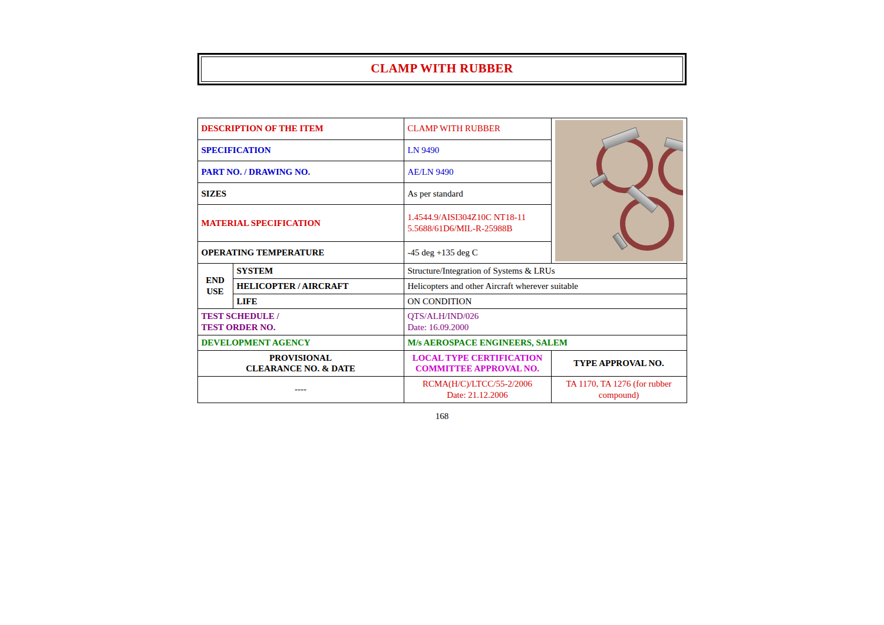CLAMP WITH RUBBER
| DESCRIPTION OF THE ITEM | CLAMP WITH RUBBER | |
| SPECIFICATION | LN 9490 |
| PART NO. / DRAWING NO. | AE/LN 9490 |
| SIZES | As per standard |
| MATERIAL SPECIFICATION | 1.4544.9/AISI304Z10C NT18-11 5.5688/61D6/MIL-R-25988B |
| OPERATING TEMPERATURE | -45 deg +135 deg C |
| END USE | SYSTEM | Structure/Integration of Systems & LRUs |
| HELICOPTER / AIRCRAFT | Helicopters and other Aircraft wherever suitable |
| LIFE | ON CONDITION |
| TEST SCHEDULE / TEST ORDER NO. | QTS/ALH/IND/026 Date: 16.09.2000 |
| DEVELOPMENT AGENCY | M/s AEROSPACE ENGINEERS, SALEM |
| PROVISIONAL CLEARANCE NO. & DATE | LOCAL TYPE CERTIFICATION COMMITTEE APPROVAL NO. | TYPE APPROVAL NO. |
| ---- | RCMA(H/C)/LTCC/55-2/2006 Date: 21.12.2006 | TA 1170, TA 1276 (for rubber compound) |
168